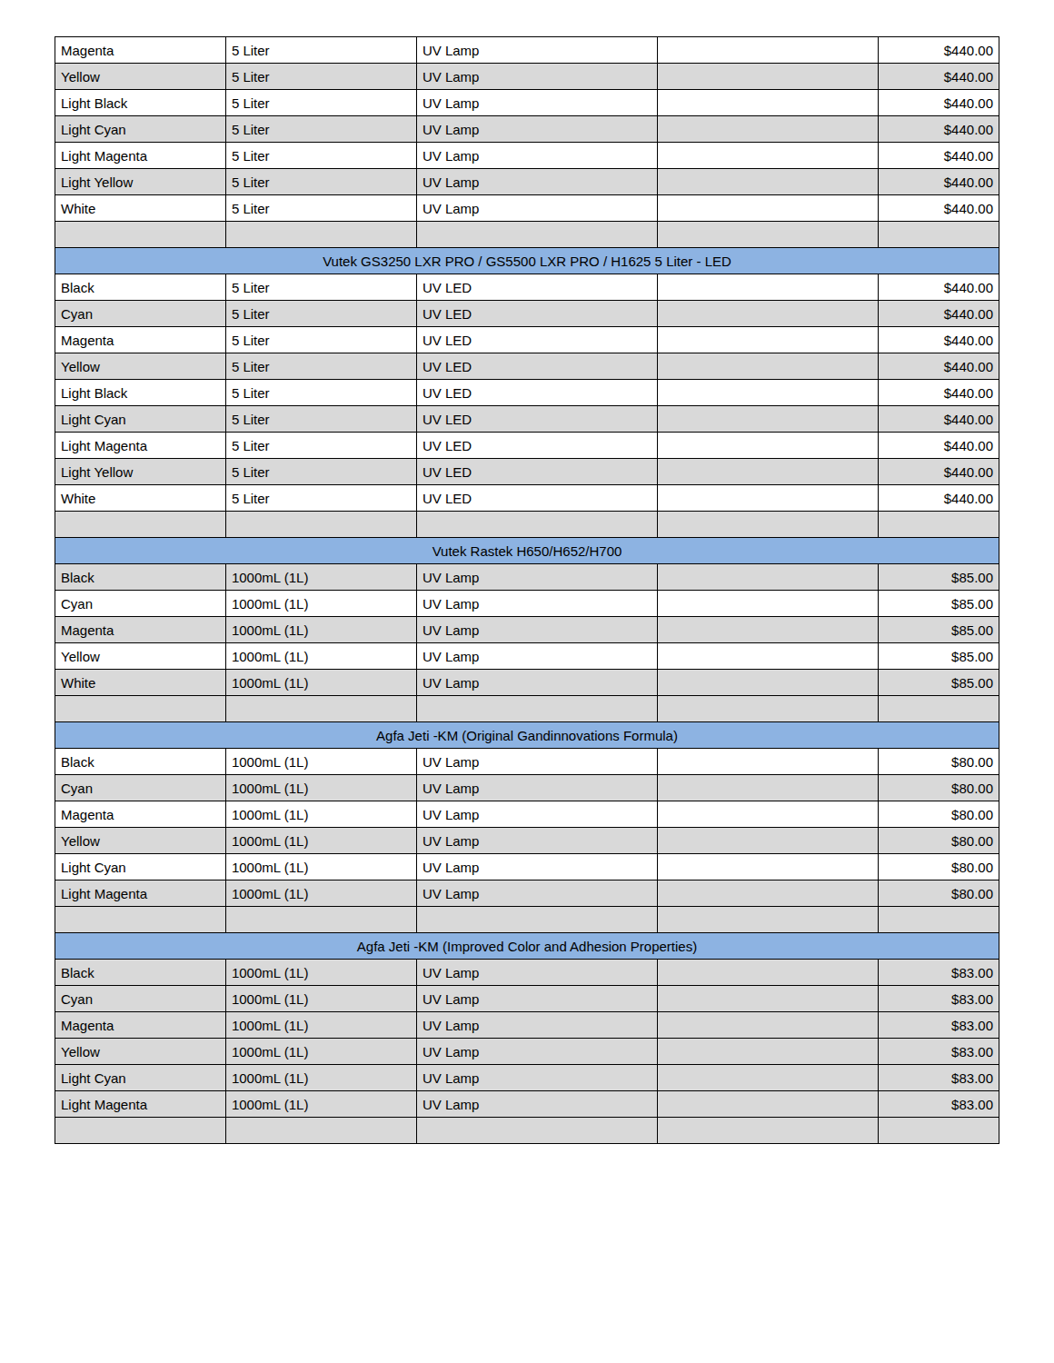| Magenta | 5 Liter | UV Lamp | | $440.00 |
| Yellow | 5 Liter | UV Lamp | | $440.00 |
| Light Black | 5 Liter | UV Lamp | | $440.00 |
| Light Cyan | 5 Liter | UV Lamp | | $440.00 |
| Light Magenta | 5 Liter | UV Lamp | | $440.00 |
| Light Yellow | 5 Liter | UV Lamp | | $440.00 |
| White | 5 Liter | UV Lamp | | $440.00 |
| Vutek GS3250 LXR PRO / GS5500 LXR PRO / H1625 5 Liter - LED |
| Black | 5 Liter | UV LED | | $440.00 |
| Cyan | 5 Liter | UV LED | | $440.00 |
| Magenta | 5 Liter | UV LED | | $440.00 |
| Yellow | 5 Liter | UV LED | | $440.00 |
| Light Black | 5 Liter | UV LED | | $440.00 |
| Light Cyan | 5 Liter | UV LED | | $440.00 |
| Light Magenta | 5 Liter | UV LED | | $440.00 |
| Light Yellow | 5 Liter | UV LED | | $440.00 |
| White | 5 Liter | UV LED | | $440.00 |
| Vutek Rastek H650/H652/H700 |
| Black | 1000mL (1L) | UV Lamp | | $85.00 |
| Cyan | 1000mL (1L) | UV Lamp | | $85.00 |
| Magenta | 1000mL (1L) | UV Lamp | | $85.00 |
| Yellow | 1000mL (1L) | UV Lamp | | $85.00 |
| White | 1000mL (1L) | UV Lamp | | $85.00 |
| Agfa Jeti -KM (Original Gandinnovations Formula) |
| Black | 1000mL (1L) | UV Lamp | | $80.00 |
| Cyan | 1000mL (1L) | UV Lamp | | $80.00 |
| Magenta | 1000mL (1L) | UV Lamp | | $80.00 |
| Yellow | 1000mL (1L) | UV Lamp | | $80.00 |
| Light Cyan | 1000mL (1L) | UV Lamp | | $80.00 |
| Light Magenta | 1000mL (1L) | UV Lamp | | $80.00 |
| Agfa Jeti -KM (Improved Color and Adhesion Properties) |
| Black | 1000mL (1L) | UV Lamp | | $83.00 |
| Cyan | 1000mL (1L) | UV Lamp | | $83.00 |
| Magenta | 1000mL (1L) | UV Lamp | | $83.00 |
| Yellow | 1000mL (1L) | UV Lamp | | $83.00 |
| Light Cyan | 1000mL (1L) | UV Lamp | | $83.00 |
| Light Magenta | 1000mL (1L) | UV Lamp | | $83.00 |